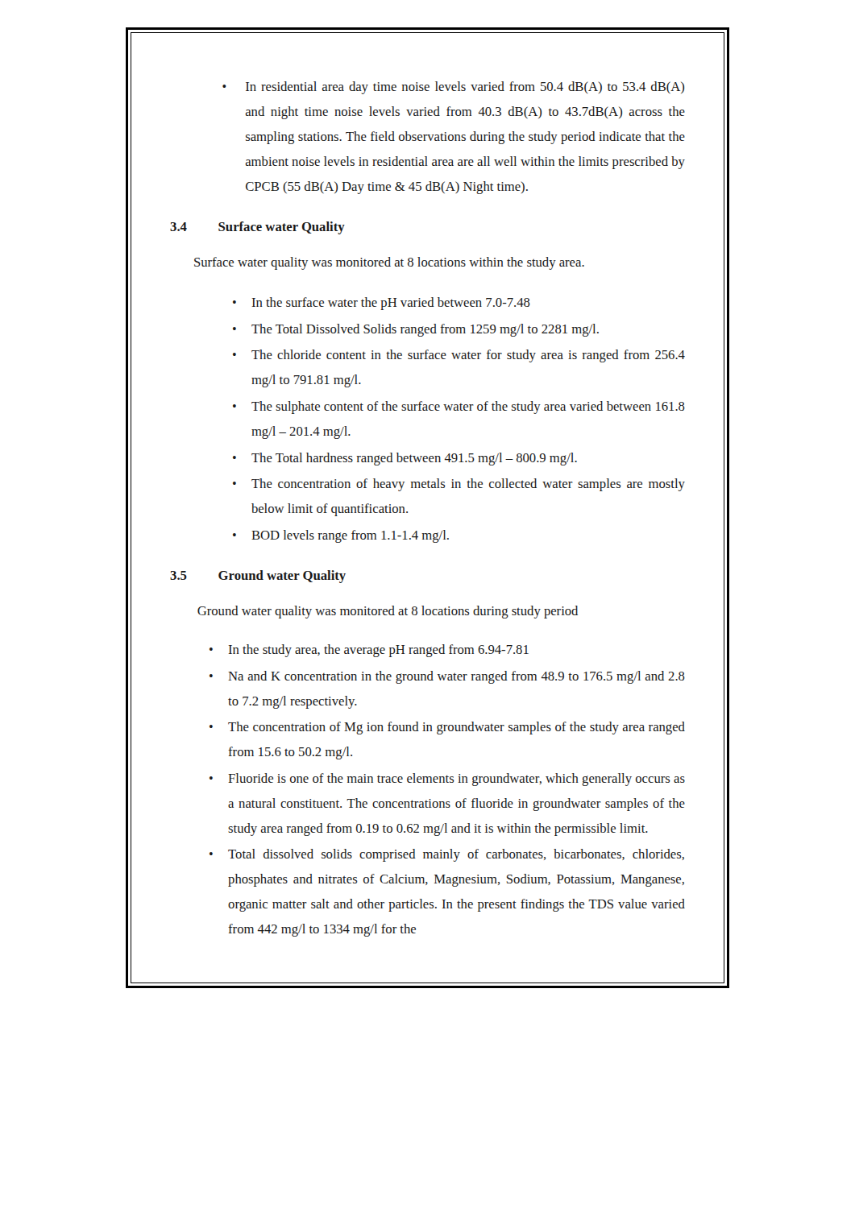In residential area day time noise levels varied from 50.4 dB(A) to 53.4 dB(A) and night time noise levels varied from 40.3 dB(A) to 43.7dB(A) across the sampling stations. The field observations during the study period indicate that the ambient noise levels in residential area are all well within the limits prescribed by CPCB (55 dB(A) Day time & 45 dB(A) Night time).
3.4 Surface water Quality
Surface water quality was monitored at 8 locations within the study area.
In the surface water the pH varied between 7.0-7.48
The Total Dissolved Solids ranged from 1259 mg/l to 2281 mg/l.
The chloride content in the surface water for study area is ranged from 256.4 mg/l to 791.81 mg/l.
The sulphate content of the surface water of the study area varied between 161.8 mg/l – 201.4 mg/l.
The Total hardness ranged between 491.5 mg/l – 800.9 mg/l.
The concentration of heavy metals in the collected water samples are mostly below limit of quantification.
BOD levels range from 1.1-1.4 mg/l.
3.5 Ground water Quality
Ground water quality was monitored at 8 locations during study period
In the study area, the average pH ranged from 6.94-7.81
Na and K concentration in the ground water ranged from 48.9 to 176.5 mg/l and 2.8 to 7.2 mg/l respectively.
The concentration of Mg ion found in groundwater samples of the study area ranged from 15.6 to 50.2 mg/l.
Fluoride is one of the main trace elements in groundwater, which generally occurs as a natural constituent. The concentrations of fluoride in groundwater samples of the study area ranged from 0.19 to 0.62 mg/l and it is within the permissible limit.
Total dissolved solids comprised mainly of carbonates, bicarbonates, chlorides, phosphates and nitrates of Calcium, Magnesium, Sodium, Potassium, Manganese, organic matter salt and other particles. In the present findings the TDS value varied from 442 mg/l to 1334 mg/l for the